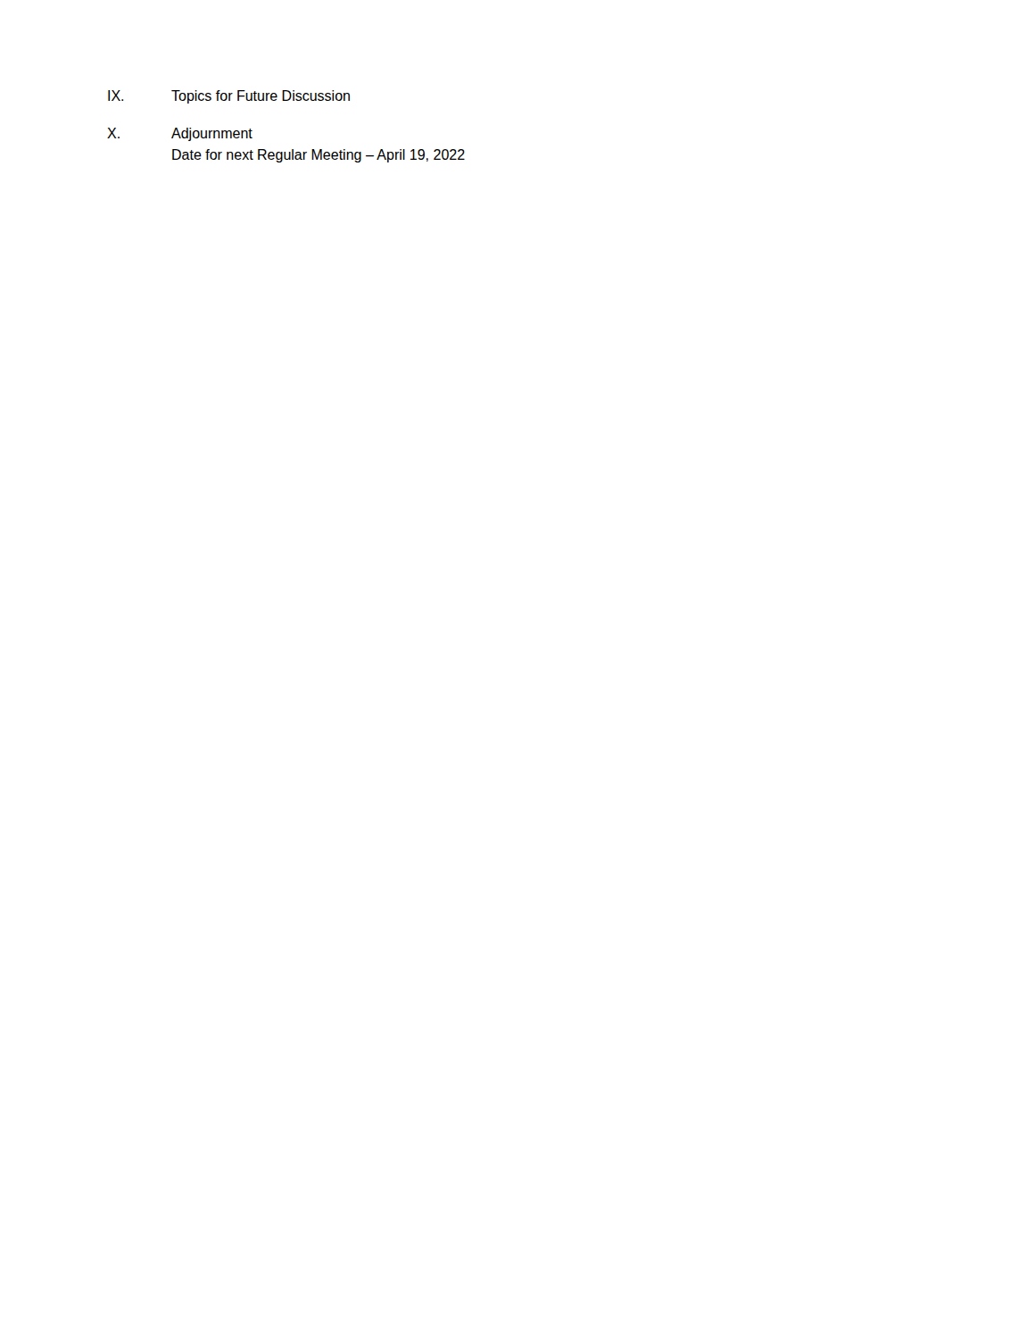IX. Topics for Future Discussion
X. Adjournment Date for next Regular Meeting – April 19, 2022